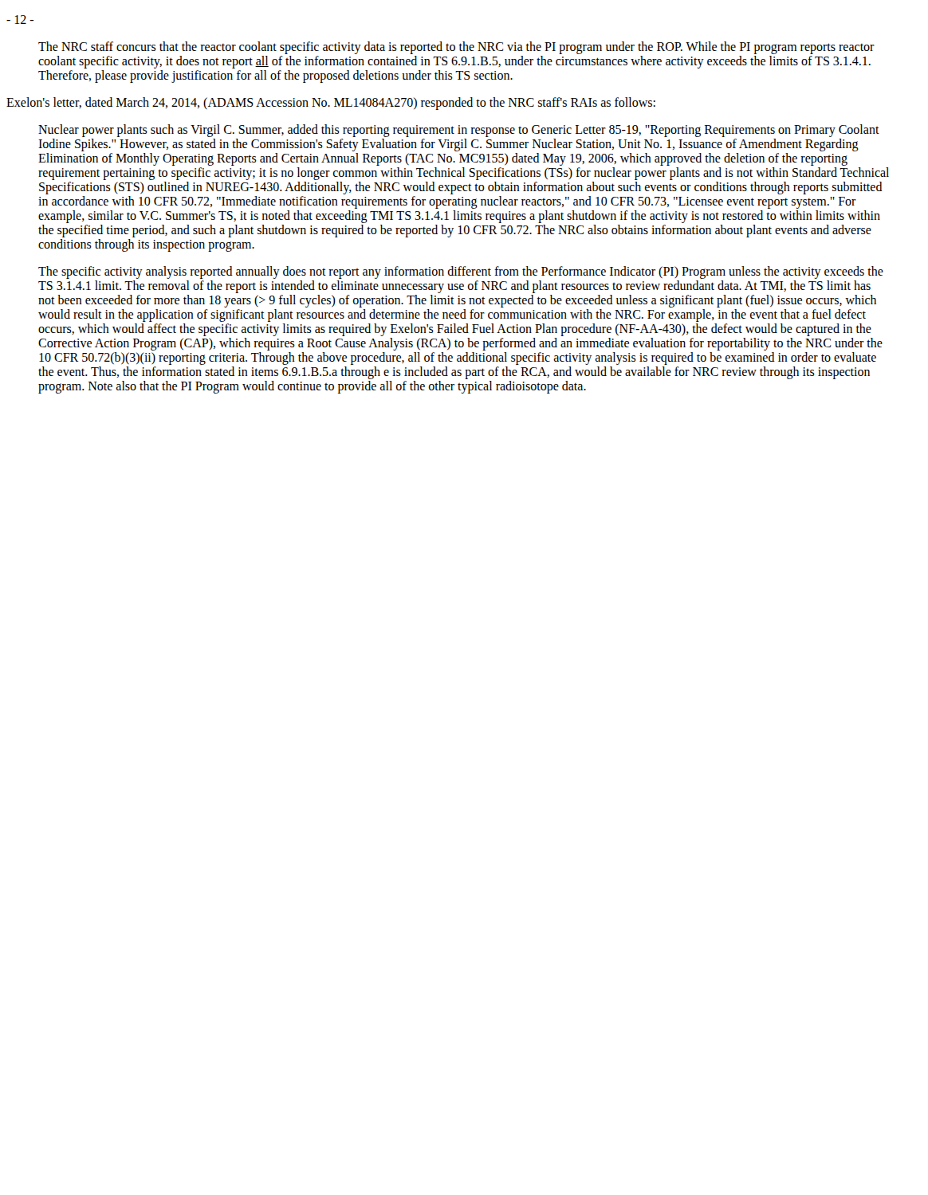- 12 -
The NRC staff concurs that the reactor coolant specific activity data is reported to the NRC via the PI program under the ROP. While the PI program reports reactor coolant specific activity, it does not report all of the information contained in TS 6.9.1.B.5, under the circumstances where activity exceeds the limits of TS 3.1.4.1. Therefore, please provide justification for all of the proposed deletions under this TS section.
Exelon's letter, dated March 24, 2014, (ADAMS Accession No. ML14084A270) responded to the NRC staff's RAIs as follows:
Nuclear power plants such as Virgil C. Summer, added this reporting requirement in response to Generic Letter 85-19, "Reporting Requirements on Primary Coolant Iodine Spikes." However, as stated in the Commission's Safety Evaluation for Virgil C. Summer Nuclear Station, Unit No. 1, Issuance of Amendment Regarding Elimination of Monthly Operating Reports and Certain Annual Reports (TAC No. MC9155) dated May 19, 2006, which approved the deletion of the reporting requirement pertaining to specific activity; it is no longer common within Technical Specifications (TSs) for nuclear power plants and is not within Standard Technical Specifications (STS) outlined in NUREG-1430. Additionally, the NRC would expect to obtain information about such events or conditions through reports submitted in accordance with 10 CFR 50.72, "Immediate notification requirements for operating nuclear reactors," and 10 CFR 50.73, "Licensee event report system." For example, similar to V.C. Summer's TS, it is noted that exceeding TMI TS 3.1.4.1 limits requires a plant shutdown if the activity is not restored to within limits within the specified time period, and such a plant shutdown is required to be reported by 10 CFR 50.72. The NRC also obtains information about plant events and adverse conditions through its inspection program.
The specific activity analysis reported annually does not report any information different from the Performance Indicator (PI) Program unless the activity exceeds the TS 3.1.4.1 limit. The removal of the report is intended to eliminate unnecessary use of NRC and plant resources to review redundant data. At TMI, the TS limit has not been exceeded for more than 18 years (> 9 full cycles) of operation. The limit is not expected to be exceeded unless a significant plant (fuel) issue occurs, which would result in the application of significant plant resources and determine the need for communication with the NRC. For example, in the event that a fuel defect occurs, which would affect the specific activity limits as required by Exelon's Failed Fuel Action Plan procedure (NF-AA-430), the defect would be captured in the Corrective Action Program (CAP), which requires a Root Cause Analysis (RCA) to be performed and an immediate evaluation for reportability to the NRC under the 10 CFR 50.72(b)(3)(ii) reporting criteria. Through the above procedure, all of the additional specific activity analysis is required to be examined in order to evaluate the event. Thus, the information stated in items 6.9.1.B.5.a through e is included as part of the RCA, and would be available for NRC review through its inspection program. Note also that the PI Program would continue to provide all of the other typical radioisotope data.